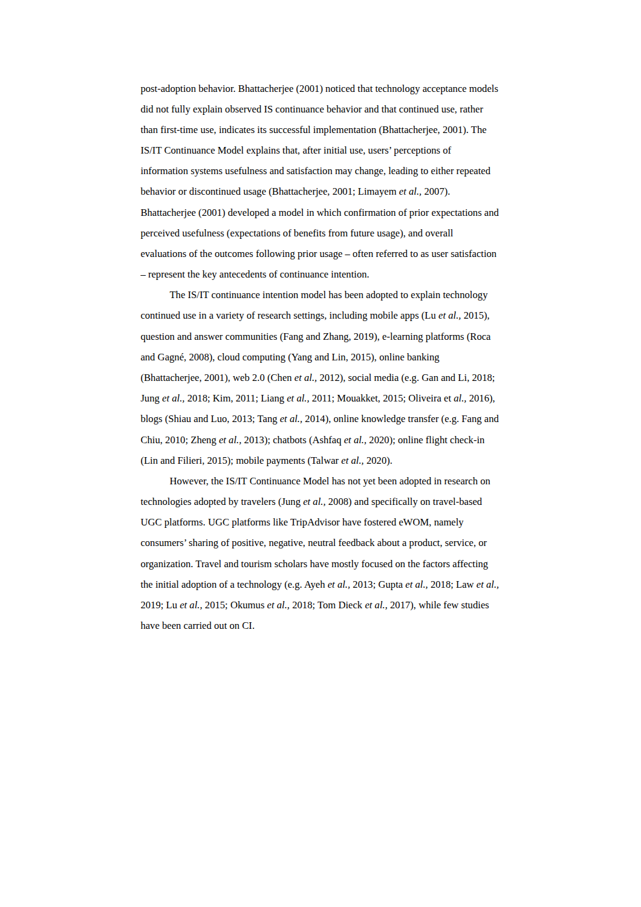post-adoption behavior. Bhattacherjee (2001) noticed that technology acceptance models did not fully explain observed IS continuance behavior and that continued use, rather than first-time use, indicates its successful implementation (Bhattacherjee, 2001). The IS/IT Continuance Model explains that, after initial use, users’ perceptions of information systems usefulness and satisfaction may change, leading to either repeated behavior or discontinued usage (Bhattacherjee, 2001; Limayem et al., 2007). Bhattacherjee (2001) developed a model in which confirmation of prior expectations and perceived usefulness (expectations of benefits from future usage), and overall evaluations of the outcomes following prior usage – often referred to as user satisfaction – represent the key antecedents of continuance intention.
The IS/IT continuance intention model has been adopted to explain technology continued use in a variety of research settings, including mobile apps (Lu et al., 2015), question and answer communities (Fang and Zhang, 2019), e-learning platforms (Roca and Gagné, 2008), cloud computing (Yang and Lin, 2015), online banking (Bhattacherjee, 2001), web 2.0 (Chen et al., 2012), social media (e.g. Gan and Li, 2018; Jung et al., 2018; Kim, 2011; Liang et al., 2011; Mouakket, 2015; Oliveira et al., 2016), blogs (Shiau and Luo, 2013; Tang et al., 2014), online knowledge transfer (e.g. Fang and Chiu, 2010; Zheng et al., 2013); chatbots (Ashfaq et al., 2020); online flight check-in (Lin and Filieri, 2015); mobile payments (Talwar et al., 2020).
However, the IS/IT Continuance Model has not yet been adopted in research on technologies adopted by travelers (Jung et al., 2008) and specifically on travel-based UGC platforms. UGC platforms like TripAdvisor have fostered eWOM, namely consumers’ sharing of positive, negative, neutral feedback about a product, service, or organization. Travel and tourism scholars have mostly focused on the factors affecting the initial adoption of a technology (e.g. Ayeh et al., 2013; Gupta et al., 2018; Law et al., 2019; Lu et al., 2015; Okumus et al., 2018; Tom Dieck et al., 2017), while few studies have been carried out on CI.